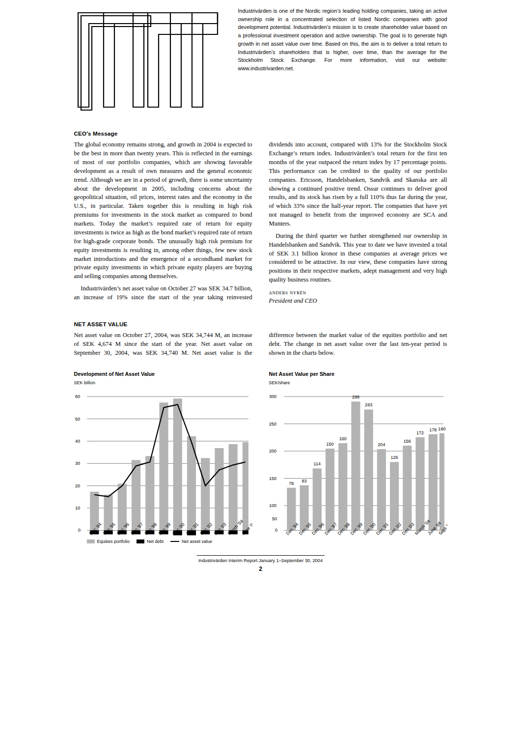Industrivärden is one of the Nordic region’s leading holding companies, taking an active ownership role in a concentrated selection of listed Nordic companies with good development potential. Industrivärden’s mission is to create shareholder value based on a professional investment operation and active ownership. The goal is to generate high growth in net asset value over time. Based on this, the aim is to deliver a total return to Industrivärden’s shareholders that is higher, over time, than the average for the Stockholm Stock Exchange. For more information, visit our website: www.industrivarden.net.
CEO’s Message
The global economy remains strong, and growth in 2004 is expected to be the best in more than twenty years. This is reflected in the earnings of most of our portfolio companies, which are showing favorable development as a result of own measures and the general economic trend. Although we are in a period of growth, there is some uncertainty about the development in 2005, including concerns about the geopolitical situation, oil prices, interest rates and the economy in the U.S., in particular. Taken together this is resulting in high risk premiums for investments in the stock market as compared to bond markets. Today the market’s required rate of return for equity investments is twice as high as the bond market’s required rate of return for high-grade corporate bonds. The unusually high risk premium for equity investments is resulting in, among other things, few new stock market introductions and the emergence of a secondhand market for private equity investments in which private equity players are buying and selling companies among themselves.
Industrivärden’s net asset value on October 27 was SEK 34.7 billion, an increase of 19% since the start of the year taking reinvested dividends into account, compared with 13% for the Stockholm Stock Exchange’s return index. Industrivärden’s total return for the first ten months of the year outpaced the return index by 17 percentage points. This performance can be credited to the quality of our portfolio companies. Ericsson, Handelsbanken, Sandvik and Skanska are all showing a continued positive trend. Ossur continues to deliver good results, and its stock has risen by a full 110% thus far during the year, of which 33% since the half-year report. The companies that have yet not managed to benefit from the improved economy are SCA and Munters.
During the third quarter we further strengthened our ownership in Handelsbanken and Sandvik. This year to date we have invested a total of SEK 3.1 billion kronor in these companies at average prices we considered to be attractive. In our view, these companies have strong positions in their respective markets, adept management and very high quality business routines.
anders nyrén
President and CEO
NET ASSET VALUE
Net asset value on October 27, 2004, was SEK 34,744 M, an increase of SEK 4,674 M since the start of the year. Net asset value on September 30, 2004, was SEK 34,740 M. Net asset value is the difference between the market value of the equities portfolio and net debt. The change in net asset value over the last ten-year period is shown in the charts below.
Development of Net Asset Value
SEK billion
60 50 40 30 20 10 0 Dec ’94 Dec ’95 Dec ’96 Dec ’97 Dec ’98 Dec ’99 Dec ’00 Dec ’01 Dec ’02 Dec ’03 March ’04 June ’04
Equities portfolio Net debt Net asset value
Net Asset Value per Share
SEK/share
300 250 200 150 100 50 0 78 83 114 150 160 298 283 204 126 156 172 178 180 Dec ’94 Dec ’95 Dec ’96 Dec ’97 Dec ’98 Dec ’99 Dec ’00 Dec ’01 Dec ’02 Dec ’03 March ’04 June ’04 Sept ’04
Industrivärden Interim Report January 1–September 30, 2004
2